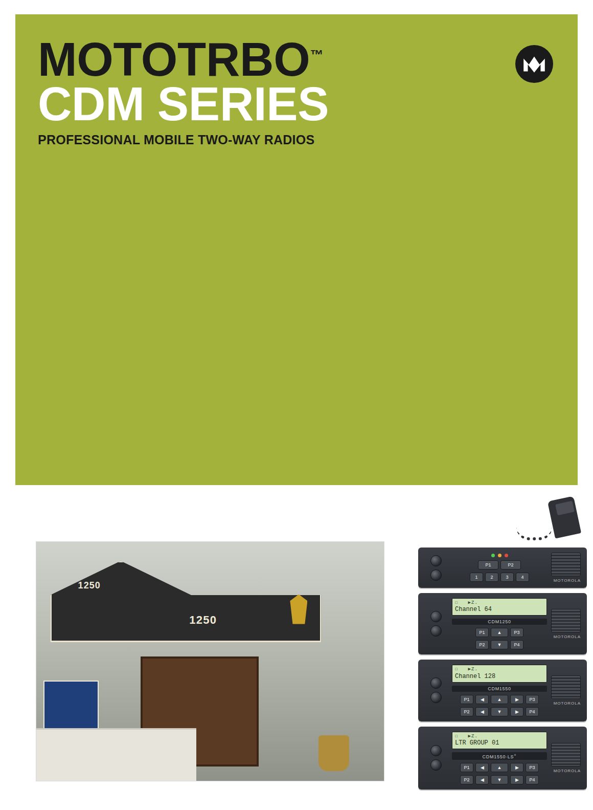MOTOTRBO™ CDM SERIES
Professional Mobile Two-Way Radios
1250 1250
P1 P2
1 2 3 4
MOTOROLA
☐ ▶Z.
Channel 64
CDM1250
P1 ▲ P3
P2 ▼ P4
MOTOROLA
☐ ▶Z.
Channel 128
CDM1550
P1 ◀ ▲ ▶ P3
P2 ◀ ▼ ▶ P4
MOTOROLA
☐ ▶Z.
LTR GROUP 01
CDM1550·LS+
P1 ◀ ▲ ▶ P3
P2 ◀ ▼ ▶ P4
MOTOROLA